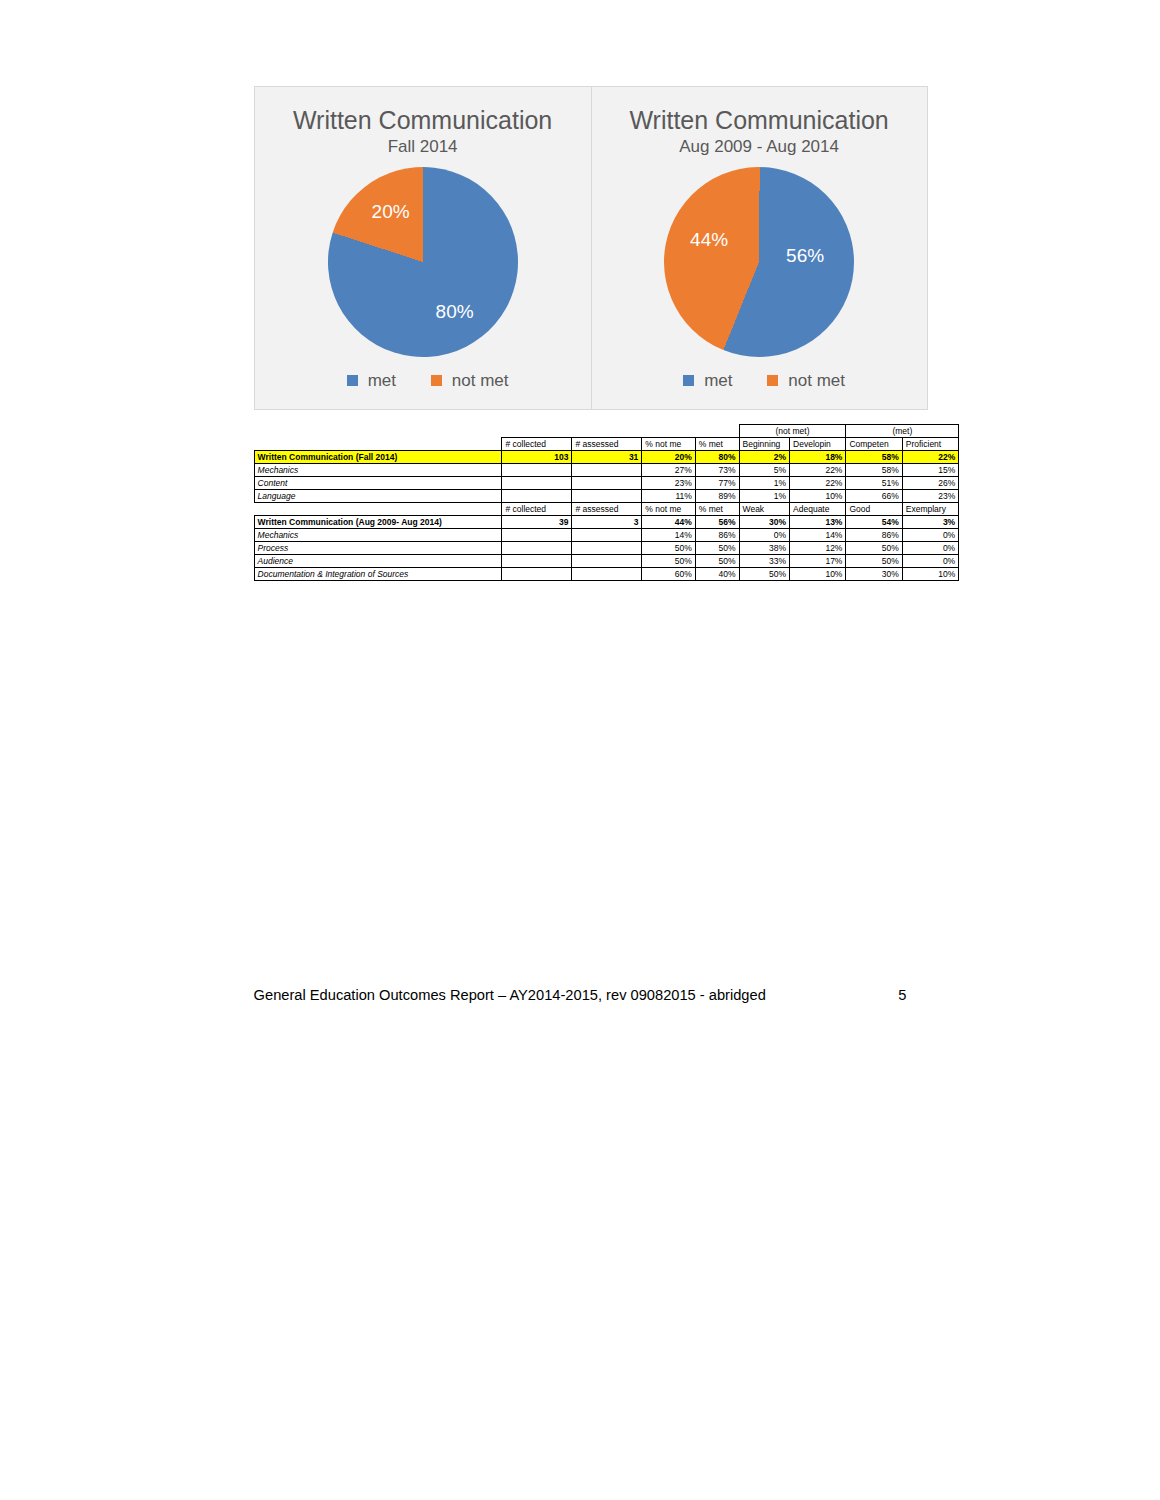Written Communication
Fall 2014
20%
80%
met not met
Written Communication
Aug 2009 - Aug 2014
44%
56%
met not met
| | | | | | (not met) | (met) |
| | # collected | # assessed | % not me | % met | Beginning | Developin | Competen | Proficient |
| Written Communication (Fall 2014) | 103 | 31 | 20% | 80% | 2% | 18% | 58% | 22% |
| Mechanics | | | 27% | 73% | 5% | 22% | 58% | 15% |
| Content | | | 23% | 77% | 1% | 22% | 51% | 26% |
| Language | | | 11% | 89% | 1% | 10% | 66% | 23% |
| | # collected | # assessed | % not me | % met | Weak | Adequate | Good | Exemplary |
| Written Communication (Aug 2009- Aug 2014) | 39 | 3 | 44% | 56% | 30% | 13% | 54% | 3% |
| Mechanics | | | 14% | 86% | 0% | 14% | 86% | 0% |
| Process | | | 50% | 50% | 38% | 12% | 50% | 0% |
| Audience | | | 50% | 50% | 33% | 17% | 50% | 0% |
| Documentation & Integration of Sources | | | 60% | 40% | 50% | 10% | 30% | 10% |
General Education Outcomes Report – AY2014-2015, rev 09082015 - abridged
5